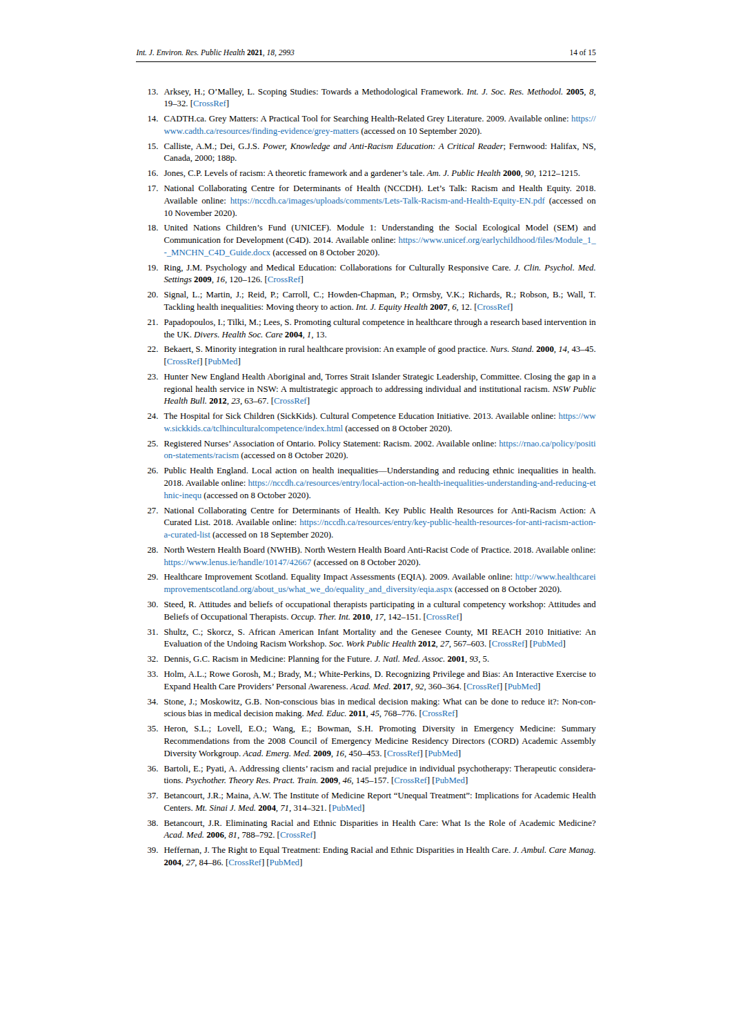Int. J. Environ. Res. Public Health 2021, 18, 2993
14 of 15
Arksey, H.; O’Malley, L. Scoping Studies: Towards a Methodological Framework. Int. J. Soc. Res. Methodol. 2005, 8, 19–32. [CrossRef]
CADTH.ca. Grey Matters: A Practical Tool for Searching Health-Related Grey Literature. 2009. Available online: https://www.cadth.ca/resources/finding-evidence/grey-matters (accessed on 10 September 2020).
Calliste, A.M.; Dei, G.J.S. Power, Knowledge and Anti-Racism Education: A Critical Reader; Fernwood: Halifax, NS, Canada, 2000; 188p.
Jones, C.P. Levels of racism: A theoretic framework and a gardener’s tale. Am. J. Public Health 2000, 90, 1212–1215.
National Collaborating Centre for Determinants of Health (NCCDH). Let’s Talk: Racism and Health Equity. 2018. Available online: https://nccdh.ca/images/uploads/comments/Lets-Talk-Racism-and-Health-Equity-EN.pdf (accessed on 10 November 2020).
United Nations Children’s Fund (UNICEF). Module 1: Understanding the Social Ecological Model (SEM) and Communication for Development (C4D). 2014. Available online: https://www.unicef.org/earlychildhood/files/Module_1_-_MNCHN_C4D_Guide.docx (accessed on 8 October 2020).
Ring, J.M. Psychology and Medical Education: Collaborations for Culturally Responsive Care. J. Clin. Psychol. Med. Settings 2009, 16, 120–126. [CrossRef]
Signal, L.; Martin, J.; Reid, P.; Carroll, C.; Howden-Chapman, P.; Ormsby, V.K.; Richards, R.; Robson, B.; Wall, T. Tackling health inequalities: Moving theory to action. Int. J. Equity Health 2007, 6, 12. [CrossRef]
Papadopoulos, I.; Tilki, M.; Lees, S. Promoting cultural competence in healthcare through a research based intervention in the UK. Divers. Health Soc. Care 2004, 1, 13.
Bekaert, S. Minority integration in rural healthcare provision: An example of good practice. Nurs. Stand. 2000, 14, 43–45. [CrossRef] [PubMed]
Hunter New England Health Aboriginal and, Torres Strait Islander Strategic Leadership, Committee. Closing the gap in a regional health service in NSW: A multistrategic approach to addressing individual and institutional racism. NSW Public Health Bull. 2012, 23, 63–67. [CrossRef]
The Hospital for Sick Children (SickKids). Cultural Competence Education Initiative. 2013. Available online: https://www.sickkids.ca/tclhinculturalcompetence/index.html (accessed on 8 October 2020).
Registered Nurses’ Association of Ontario. Policy Statement: Racism. 2002. Available online: https://rnao.ca/policy/position-statements/racism (accessed on 8 October 2020).
Public Health England. Local action on health inequalities—Understanding and reducing ethnic inequalities in health. 2018. Available online: https://nccdh.ca/resources/entry/local-action-on-health-inequalities-understanding-and-reducing-ethnic-inequ (accessed on 8 October 2020).
National Collaborating Centre for Determinants of Health. Key Public Health Resources for Anti-Racism Action: A Curated List. 2018. Available online: https://nccdh.ca/resources/entry/key-public-health-resources-for-anti-racism-action-a-curated-list (accessed on 18 September 2020).
North Western Health Board (NWHB). North Western Health Board Anti-Racist Code of Practice. 2018. Available online: https://www.lenus.ie/handle/10147/42667 (accessed on 8 October 2020).
Healthcare Improvement Scotland. Equality Impact Assessments (EQIA). 2009. Available online: http://www.healthcareimprovementscotland.org/about_us/what_we_do/equality_and_diversity/eqia.aspx (accessed on 8 October 2020).
Steed, R. Attitudes and beliefs of occupational therapists participating in a cultural competency workshop: Attitudes and Beliefs of Occupational Therapists. Occup. Ther. Int. 2010, 17, 142–151. [CrossRef]
Shultz, C.; Skorcz, S. African American Infant Mortality and the Genesee County, MI REACH 2010 Initiative: An Evaluation of the Undoing Racism Workshop. Soc. Work Public Health 2012, 27, 567–603. [CrossRef] [PubMed]
Dennis, G.C. Racism in Medicine: Planning for the Future. J. Natl. Med. Assoc. 2001, 93, 5.
Holm, A.L.; Rowe Gorosh, M.; Brady, M.; White-Perkins, D. Recognizing Privilege and Bias: An Interactive Exercise to Expand Health Care Providers’ Personal Awareness. Acad. Med. 2017, 92, 360–364. [CrossRef] [PubMed]
Stone, J.; Moskowitz, G.B. Non-conscious bias in medical decision making: What can be done to reduce it?: Non-conscious bias in medical decision making. Med. Educ. 2011, 45, 768–776. [CrossRef]
Heron, S.L.; Lovell, E.O.; Wang, E.; Bowman, S.H. Promoting Diversity in Emergency Medicine: Summary Recommendations from the 2008 Council of Emergency Medicine Residency Directors (CORD) Academic Assembly Diversity Workgroup. Acad. Emerg. Med. 2009, 16, 450–453. [CrossRef] [PubMed]
Bartoli, E.; Pyati, A. Addressing clients’ racism and racial prejudice in individual psychotherapy: Therapeutic considerations. Psychother. Theory Res. Pract. Train. 2009, 46, 145–157. [CrossRef] [PubMed]
Betancourt, J.R.; Maina, A.W. The Institute of Medicine Report “Unequal Treatment”: Implications for Academic Health Centers. Mt. Sinai J. Med. 2004, 71, 314–321. [PubMed]
Betancourt, J.R. Eliminating Racial and Ethnic Disparities in Health Care: What Is the Role of Academic Medicine? Acad. Med. 2006, 81, 788–792. [CrossRef]
Heffernan, J. The Right to Equal Treatment: Ending Racial and Ethnic Disparities in Health Care. J. Ambul. Care Manag. 2004, 27, 84–86. [CrossRef] [PubMed]